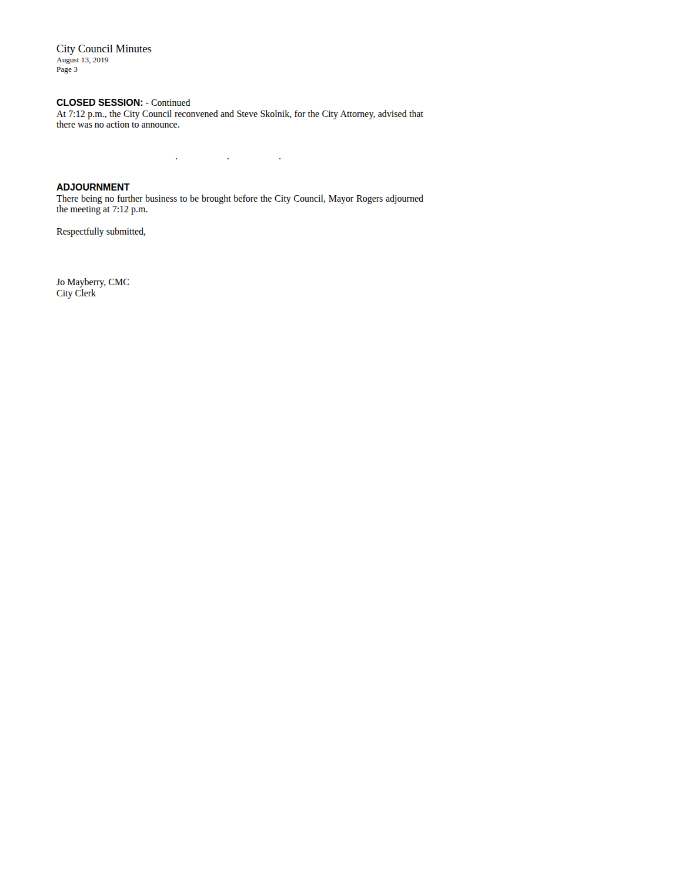City Council Minutes
August 13, 2019
Page 3
CLOSED SESSION: - Continued
At 7:12 p.m., the City Council reconvened and Steve Skolnik, for the City Attorney, advised that there was no action to announce.
. . .
ADJOURNMENT
There being no further business to be brought before the City Council, Mayor Rogers adjourned the meeting at 7:12 p.m.
Respectfully submitted,
Jo Mayberry, CMC
City Clerk